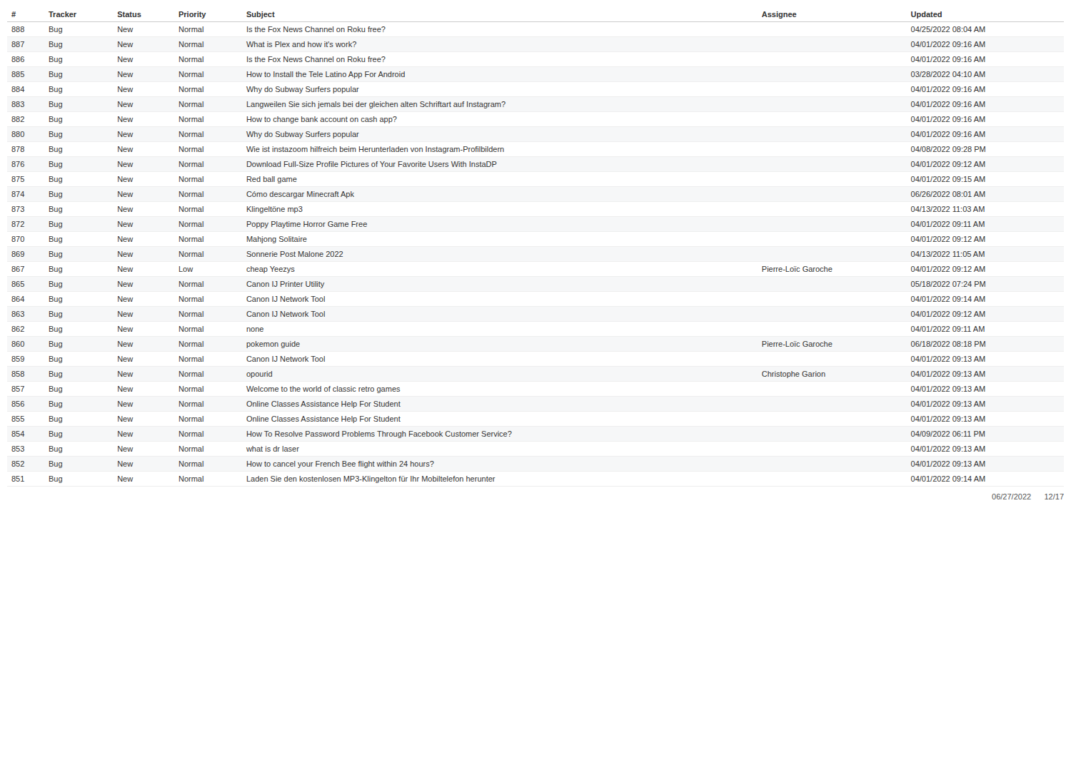| # | Tracker | Status | Priority | Subject | Assignee | Updated |
| --- | --- | --- | --- | --- | --- | --- |
| 888 | Bug | New | Normal | Is the Fox News Channel on Roku free? | | 04/25/2022 08:04 AM |
| 887 | Bug | New | Normal | What is Plex and how it's work? | | 04/01/2022 09:16 AM |
| 886 | Bug | New | Normal | Is the Fox News Channel on Roku free? | | 04/01/2022 09:16 AM |
| 885 | Bug | New | Normal | How to Install the Tele Latino App For Android | | 03/28/2022 04:10 AM |
| 884 | Bug | New | Normal | Why do Subway Surfers popular | | 04/01/2022 09:16 AM |
| 883 | Bug | New | Normal | Langweilen Sie sich jemals bei der gleichen alten Schriftart auf Instagram? | | 04/01/2022 09:16 AM |
| 882 | Bug | New | Normal | How to change bank account on cash app? | | 04/01/2022 09:16 AM |
| 880 | Bug | New | Normal | Why do Subway Surfers popular | | 04/01/2022 09:16 AM |
| 878 | Bug | New | Normal | Wie ist instazoom hilfreich beim Herunterladen von Instagram-Profilbildern | | 04/08/2022 09:28 PM |
| 876 | Bug | New | Normal | Download Full-Size Profile Pictures of Your Favorite Users With InstaDP | | 04/01/2022 09:12 AM |
| 875 | Bug | New | Normal | Red ball game | | 04/01/2022 09:15 AM |
| 874 | Bug | New | Normal | Cómo descargar Minecraft Apk | | 06/26/2022 08:01 AM |
| 873 | Bug | New | Normal | Klingeltöne mp3 | | 04/13/2022 11:03 AM |
| 872 | Bug | New | Normal | Poppy Playtime Horror Game Free | | 04/01/2022 09:11 AM |
| 870 | Bug | New | Normal | Mahjong Solitaire | | 04/01/2022 09:12 AM |
| 869 | Bug | New | Normal | Sonnerie Post Malone 2022 | | 04/13/2022 11:05 AM |
| 867 | Bug | New | Low | cheap Yeezys | Pierre-Loïc Garoche | 04/01/2022 09:12 AM |
| 865 | Bug | New | Normal | Canon IJ Printer Utility | | 05/18/2022 07:24 PM |
| 864 | Bug | New | Normal | Canon IJ Network Tool | | 04/01/2022 09:14 AM |
| 863 | Bug | New | Normal | Canon IJ Network Tool | | 04/01/2022 09:12 AM |
| 862 | Bug | New | Normal | none | | 04/01/2022 09:11 AM |
| 860 | Bug | New | Normal | pokemon guide | Pierre-Loïc Garoche | 06/18/2022 08:18 PM |
| 859 | Bug | New | Normal | Canon IJ Network Tool | | 04/01/2022 09:13 AM |
| 858 | Bug | New | Normal | opourid | Christophe Garion | 04/01/2022 09:13 AM |
| 857 | Bug | New | Normal | Welcome to the world of classic retro games | | 04/01/2022 09:13 AM |
| 856 | Bug | New | Normal | Online Classes Assistance Help For Student | | 04/01/2022 09:13 AM |
| 855 | Bug | New | Normal | Online Classes Assistance Help For Student | | 04/01/2022 09:13 AM |
| 854 | Bug | New | Normal | How To Resolve Password Problems Through Facebook Customer Service? | | 04/09/2022 06:11 PM |
| 853 | Bug | New | Normal | what is dr laser | | 04/01/2022 09:13 AM |
| 852 | Bug | New | Normal | How to cancel your French Bee flight within 24 hours? | | 04/01/2022 09:13 AM |
| 851 | Bug | New | Normal | Laden Sie den kostenlosen MP3-Klingelton für Ihr Mobiltelefon herunter | | 04/01/2022 09:14 AM |
06/27/2022 12/17